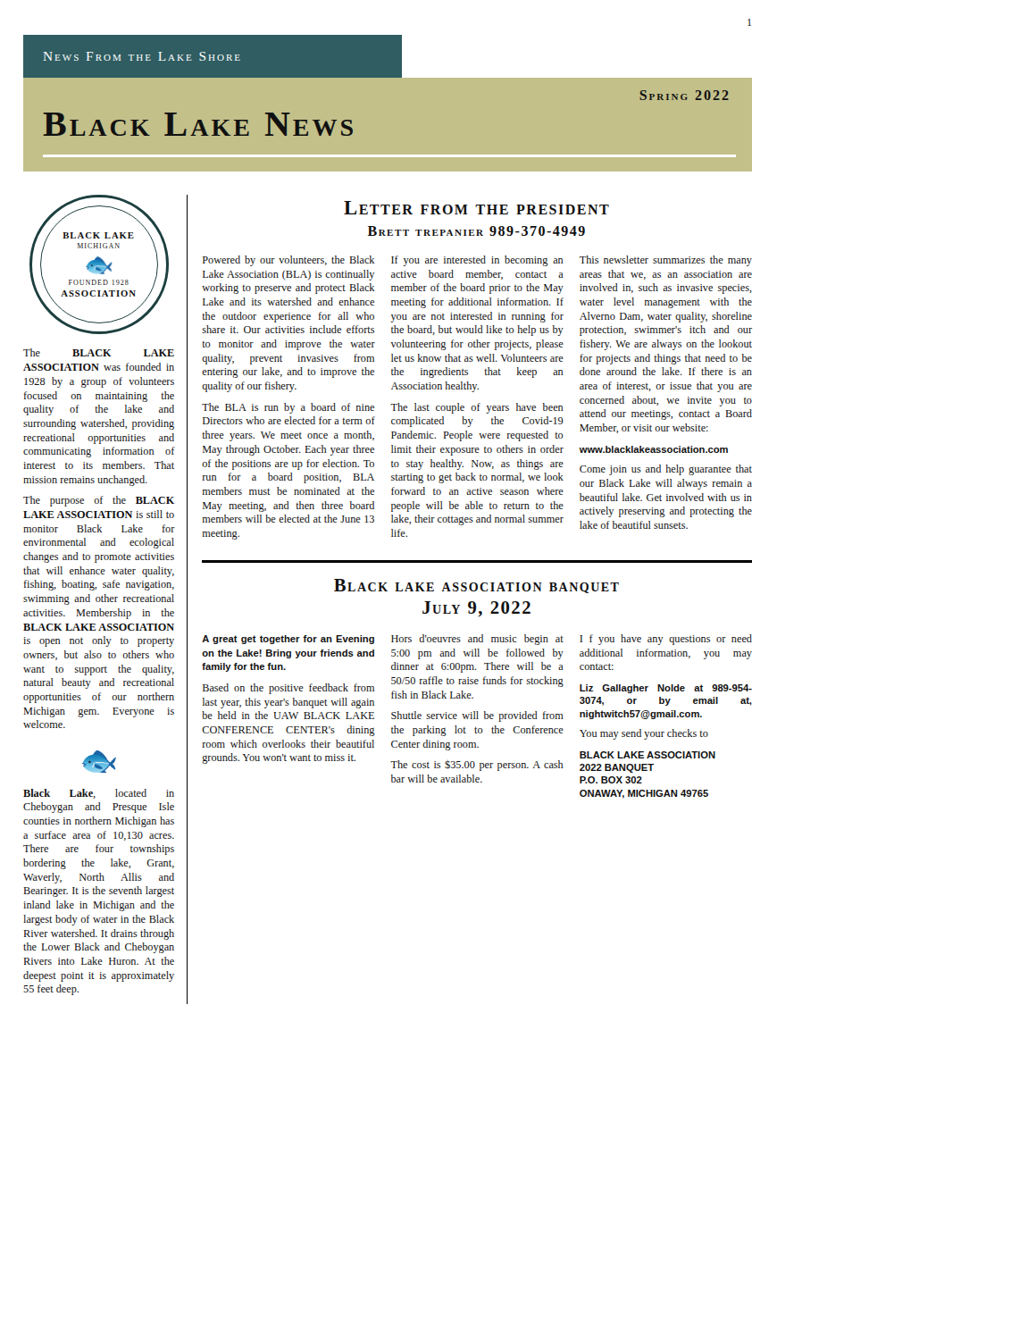1
News From the Lake Shore
Spring 2022
Black Lake News
BLACK LAKE
MICHIGAN
🐟
FOUNDED 1928
ASSOCIATION
The BLACK LAKE ASSOCIATION was founded in 1928 by a group of volunteers focused on maintaining the quality of the lake and surrounding watershed, providing recreational opportunities and communicating information of interest to its members. That mission remains unchanged.
The purpose of the BLACK LAKE ASSOCIATION is still to monitor Black Lake for environmental and ecological changes and to promote activities that will enhance water quality, fishing, boating, safe navigation, swimming and other recreational activities. Membership in the BLACK LAKE ASSOCIATION is open not only to property owners, but also to others who want to support the quality, natural beauty and recreational opportunities of our northern Michigan gem. Everyone is welcome.
🐟
Black Lake, located in Cheboygan and Presque Isle counties in northern Michigan has a surface area of 10,130 acres. There are four townships bordering the lake, Grant, Waverly, North Allis and Bearinger. It is the seventh largest inland lake in Michigan and the largest body of water in the Black River watershed. It drains through the Lower Black and Cheboygan Rivers into Lake Huron. At the deepest point it is approximately 55 feet deep.
Letter from the president
Brett trepanier 989-370-4949
Powered by our volunteers, the Black Lake Association (BLA) is continually working to preserve and protect Black Lake and its watershed and enhance the outdoor experience for all who share it. Our activities include efforts to monitor and improve the water quality, prevent invasives from entering our lake, and to improve the quality of our fishery.
The BLA is run by a board of nine Directors who are elected for a term of three years. We meet once a month, May through October. Each year three of the positions are up for election. To run for a board position, BLA members must be nominated at the May meeting, and then three board members will be elected at the June 13 meeting.
If you are interested in becoming an active board member, contact a member of the board prior to the May meeting for additional information. If you are not interested in running for the board, but would like to help us by volunteering for other projects, please let us know that as well. Volunteers are the ingredients that keep an Association healthy.
The last couple of years have been complicated by the Covid-19 Pandemic. People were requested to limit their exposure to others in order to stay healthy. Now, as things are starting to get back to normal, we look forward to an active season where people will be able to return to the lake, their cottages and normal summer life.
This newsletter summarizes the many areas that we, as an association are involved in, such as invasive species, water level management with the Alverno Dam, water quality, shoreline protection, swimmer's itch and our fishery. We are always on the lookout for projects and things that need to be done around the lake. If there is an area of interest, or issue that you are concerned about, we invite you to attend our meetings, contact a Board Member, or visit our website:
www.blacklakeassociation.com
Come join us and help guarantee that our Black Lake will always remain a beautiful lake. Get involved with us in actively preserving and protecting the lake of beautiful sunsets.
Black lake association banquet
July 9, 2022
A great get together for an Evening on the Lake! Bring your friends and family for the fun.
Based on the positive feedback from last year, this year's banquet will again be held in the UAW BLACK LAKE CONFERENCE CENTER's dining room which overlooks their beautiful grounds. You won't want to miss it.
Hors d'oeuvres and music begin at 5:00 pm and will be followed by dinner at 6:00pm. There will be a 50/50 raffle to raise funds for stocking fish in Black Lake.
Shuttle service will be provided from the parking lot to the Conference Center dining room.
The cost is $35.00 per person. A cash bar will be available.
I f you have any questions or need additional information, you may contact:
Liz Gallagher Nolde at 989-954-3074, or by email at, nightwitch57@gmail.com.
You may send your checks to
BLACK LAKE ASSOCIATION
2022 BANQUET
P.O. BOX 302
ONAWAY, MICHIGAN 49765